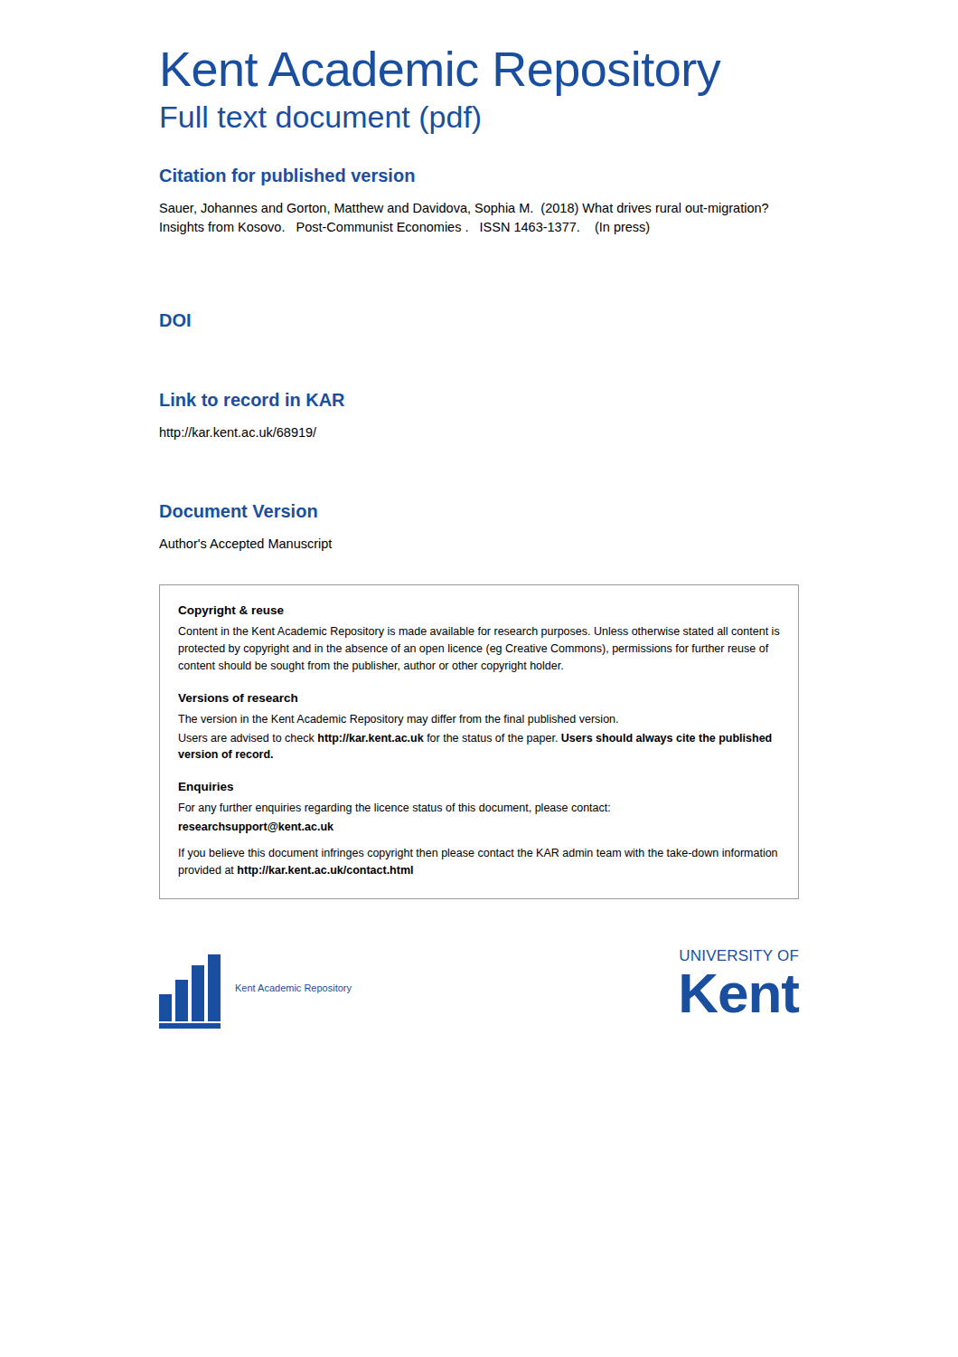Kent Academic Repository
Full text document (pdf)
Citation for published version
Sauer, Johannes and Gorton, Matthew and Davidova, Sophia M. (2018) What drives rural out-migration? Insights from Kosovo. Post-Communist Economies . ISSN 1463-1377. (In press)
DOI
Link to record in KAR
http://kar.kent.ac.uk/68919/
Document Version
Author's Accepted Manuscript
Copyright & reuse
Content in the Kent Academic Repository is made available for research purposes. Unless otherwise stated all content is protected by copyright and in the absence of an open licence (eg Creative Commons), permissions for further reuse of content should be sought from the publisher, author or other copyright holder.
Versions of research
The version in the Kent Academic Repository may differ from the final published version.
Users are advised to check http://kar.kent.ac.uk for the status of the paper. Users should always cite the published version of record.
Enquiries
For any further enquiries regarding the licence status of this document, please contact:
researchsupport@kent.ac.uk
If you believe this document infringes copyright then please contact the KAR admin team with the take-down information provided at http://kar.kent.ac.uk/contact.html
Kent Academic Repository
UNIVERSITY OF
Kent